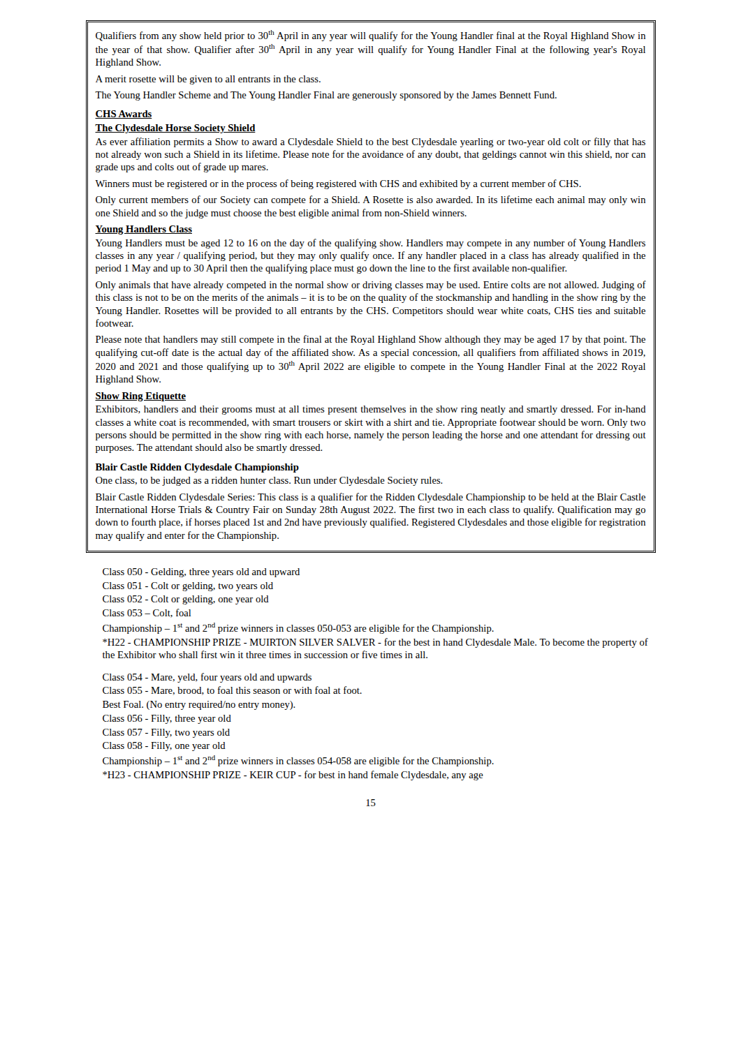Qualifiers from any show held prior to 30th April in any year will qualify for the Young Handler final at the Royal Highland Show in the year of that show. Qualifier after 30th April in any year will qualify for Young Handler Final at the following year's Royal Highland Show.
A merit rosette will be given to all entrants in the class.
The Young Handler Scheme and The Young Handler Final are generously sponsored by the James Bennett Fund.
CHS Awards
The Clydesdale Horse Society Shield
As ever affiliation permits a Show to award a Clydesdale Shield to the best Clydesdale yearling or two-year old colt or filly that has not already won such a Shield in its lifetime. Please note for the avoidance of any doubt, that geldings cannot win this shield, nor can grade ups and colts out of grade up mares.
Winners must be registered or in the process of being registered with CHS and exhibited by a current member of CHS.
Only current members of our Society can compete for a Shield. A Rosette is also awarded. In its lifetime each animal may only win one Shield and so the judge must choose the best eligible animal from non-Shield winners.
Young Handlers Class
Young Handlers must be aged 12 to 16 on the day of the qualifying show. Handlers may compete in any number of Young Handlers classes in any year / qualifying period, but they may only qualify once. If any handler placed in a class has already qualified in the period 1 May and up to 30 April then the qualifying place must go down the line to the first available non-qualifier.
Only animals that have already competed in the normal show or driving classes may be used. Entire colts are not allowed. Judging of this class is not to be on the merits of the animals – it is to be on the quality of the stockmanship and handling in the show ring by the Young Handler. Rosettes will be provided to all entrants by the CHS. Competitors should wear white coats, CHS ties and suitable footwear.
Please note that handlers may still compete in the final at the Royal Highland Show although they may be aged 17 by that point. The qualifying cut-off date is the actual day of the affiliated show. As a special concession, all qualifiers from affiliated shows in 2019, 2020 and 2021 and those qualifying up to 30th April 2022 are eligible to compete in the Young Handler Final at the 2022 Royal Highland Show.
Show Ring Etiquette
Exhibitors, handlers and their grooms must at all times present themselves in the show ring neatly and smartly dressed. For in-hand classes a white coat is recommended, with smart trousers or skirt with a shirt and tie. Appropriate footwear should be worn. Only two persons should be permitted in the show ring with each horse, namely the person leading the horse and one attendant for dressing out purposes. The attendant should also be smartly dressed.
Blair Castle Ridden Clydesdale Championship
One class, to be judged as a ridden hunter class. Run under Clydesdale Society rules.
Blair Castle Ridden Clydesdale Series: This class is a qualifier for the Ridden Clydesdale Championship to be held at the Blair Castle International Horse Trials & Country Fair on Sunday 28th August 2022. The first two in each class to qualify. Qualification may go down to fourth place, if horses placed 1st and 2nd have previously qualified. Registered Clydesdales and those eligible for registration may qualify and enter for the Championship.
Class 050 - Gelding, three years old and upward
Class 051 - Colt or gelding, two years old
Class 052 - Colt or gelding, one year old
Class 053 – Colt, foal
Championship – 1st and 2nd prize winners in classes 050-053 are eligible for the Championship.
*H22 - CHAMPIONSHIP PRIZE - MUIRTON SILVER SALVER - for the best in hand Clydesdale Male. To become the property of the Exhibitor who shall first win it three times in succession or five times in all.
Class 054 - Mare, yeld, four years old and upwards
Class 055 - Mare, brood, to foal this season or with foal at foot.
Best Foal. (No entry required/no entry money).
Class 056 - Filly, three year old
Class 057 - Filly, two years old
Class 058 - Filly, one year old
Championship – 1st and 2nd prize winners in classes 054-058 are eligible for the Championship.
*H23 - CHAMPIONSHIP PRIZE - KEIR CUP - for best in hand female Clydesdale, any age
15